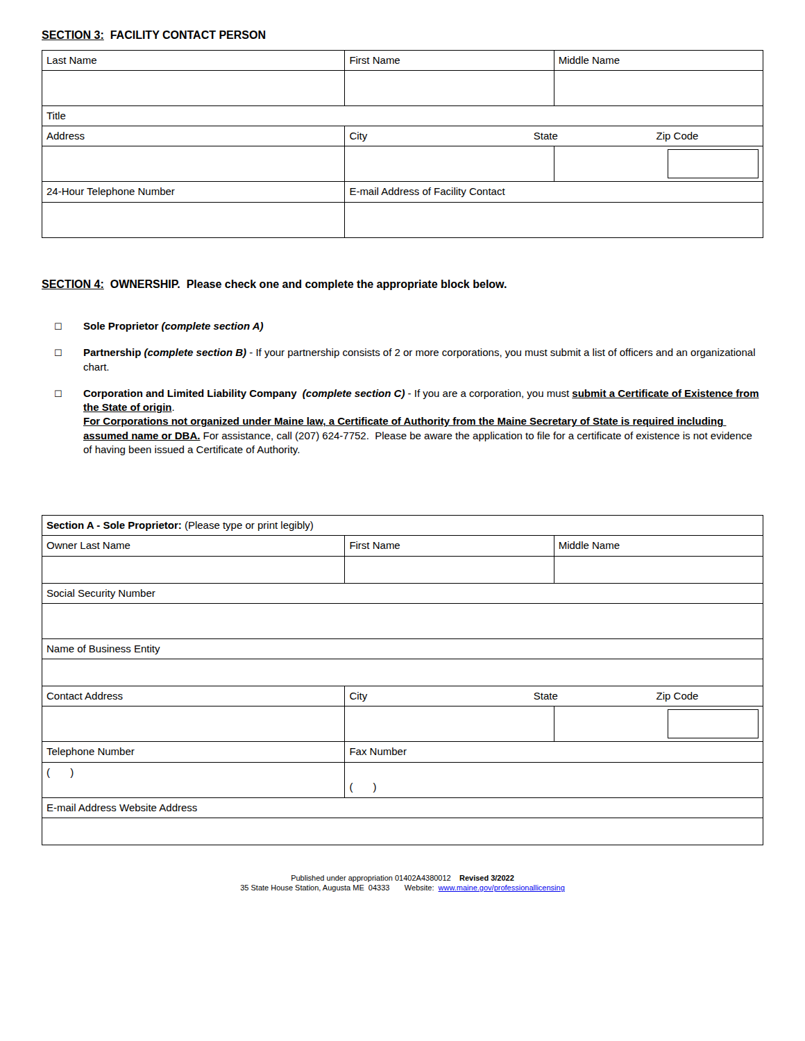SECTION 3: FACILITY CONTACT PERSON
| Last Name | First Name | Middle Name |
| Title |
| Address | / City / State / Zip Code / |
| 24-Hour Telephone Number | E-mail Address of Facility Contact |
SECTION 4: OWNERSHIP. Please check one and complete the appropriate block below.
☐ Sole Proprietor (complete section A)
☐ Partnership (complete section B) - If your partnership consists of 2 or more corporations, you must submit a list of officers and an organizational chart.
☐ Corporation and Limited Liability Company (complete section C) - If you are a corporation, you must submit a Certificate of Existence from the State of origin.
For Corporations not organized under Maine law, a Certificate of Authority from the Maine Secretary of State is required including assumed name or DBA. For assistance, call (207) 624-7752. Please be aware the application to file for a certificate of existence is not evidence of having been issued a Certificate of Authority.
| Section A - Sole Proprietor: (Please type or print legibly) |
| Owner Last Name | First Name | Middle Name |
| Social Security Number |
| Name of Business Entity |
| Contact Address | / City / State / Zip Code / |
| Telephone Number | Fax Number |
| ( ) | ( ) |
| E-mail Address Website Address |
Published under appropriation 01402A4380012 Revised 3/2022
35 State House Station, Augusta ME 04333 Website: www.maine.gov/professionallicensing